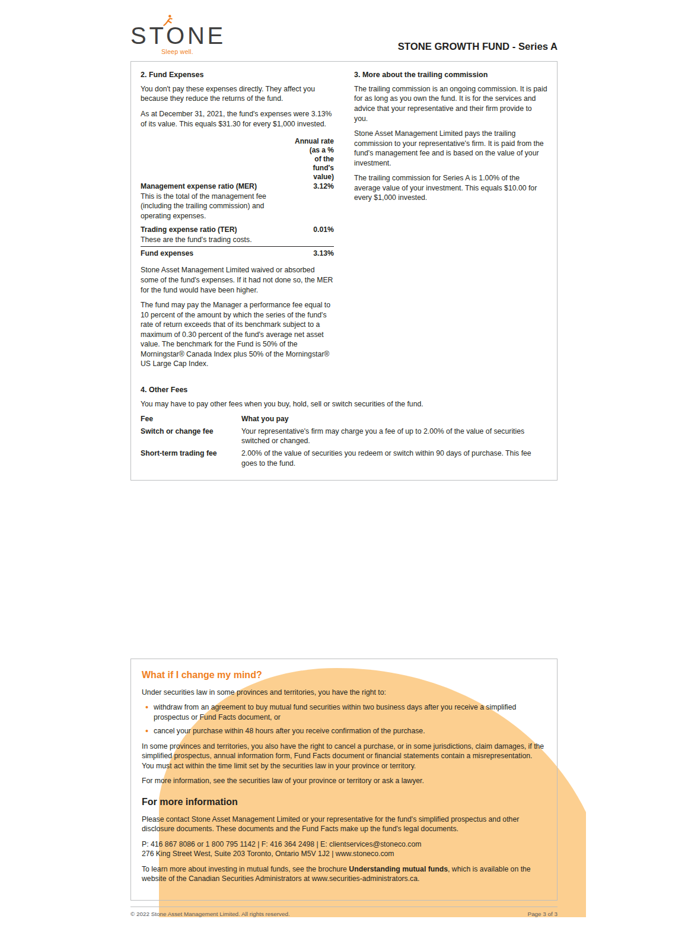STONE
Sleep well.
STONE GROWTH FUND - Series A
2. Fund Expenses
You don't pay these expenses directly. They affect you because they reduce the returns of the fund.
As at December 31, 2021, the fund's expenses were 3.13% of its value. This equals $31.30 for every $1,000 invested.
| | Annual rate (as a % of the fund's value) |
| Management expense ratio (MER) This is the total of the management fee (including the trailing commission) and operating expenses. | 3.12% |
| Trading expense ratio (TER) These are the fund's trading costs. | 0.01% |
| Fund expenses | 3.13% |
Stone Asset Management Limited waived or absorbed some of the fund's expenses. If it had not done so, the MER for the fund would have been higher.
The fund may pay the Manager a performance fee equal to 10 percent of the amount by which the series of the fund's rate of return exceeds that of its benchmark subject to a maximum of 0.30 percent of the fund's average net asset value. The benchmark for the Fund is 50% of the Morningstar® Canada Index plus 50% of the Morningstar® US Large Cap Index.
3. More about the trailing commission
The trailing commission is an ongoing commission. It is paid for as long as you own the fund. It is for the services and advice that your representative and their firm provide to you.
Stone Asset Management Limited pays the trailing commission to your representative's firm. It is paid from the fund's management fee and is based on the value of your investment.
The trailing commission for Series A is 1.00% of the average value of your investment. This equals $10.00 for every $1,000 invested.
4. Other Fees
You may have to pay other fees when you buy, hold, sell or switch securities of the fund.
| Fee | What you pay |
| --- | --- |
| Switch or change fee | Your representative's firm may charge you a fee of up to 2.00% of the value of securities switched or changed. |
| Short-term trading fee | 2.00% of the value of securities you redeem or switch within 90 days of purchase. This fee goes to the fund. |
What if I change my mind?
Under securities law in some provinces and territories, you have the right to:
withdraw from an agreement to buy mutual fund securities within two business days after you receive a simplified prospectus or Fund Facts document, or
cancel your purchase within 48 hours after you receive confirmation of the purchase.
In some provinces and territories, you also have the right to cancel a purchase, or in some jurisdictions, claim damages, if the simplified prospectus, annual information form, Fund Facts document or financial statements contain a misrepresentation. You must act within the time limit set by the securities law in your province or territory.
For more information, see the securities law of your province or territory or ask a lawyer.
For more information
Please contact Stone Asset Management Limited or your representative for the fund's simplified prospectus and other disclosure documents. These documents and the Fund Facts make up the fund's legal documents.
P: 416 867 8086 or 1 800 795 1142 | F: 416 364 2498 | E: clientservices@stoneco.com
276 King Street West, Suite 203 Toronto, Ontario M5V 1J2 | www.stoneco.com
To learn more about investing in mutual funds, see the brochure Understanding mutual funds, which is available on the website of the Canadian Securities Administrators at www.securities-administrators.ca.
© 2022 Stone Asset Management Limited. All rights reserved.
Page 3 of 3